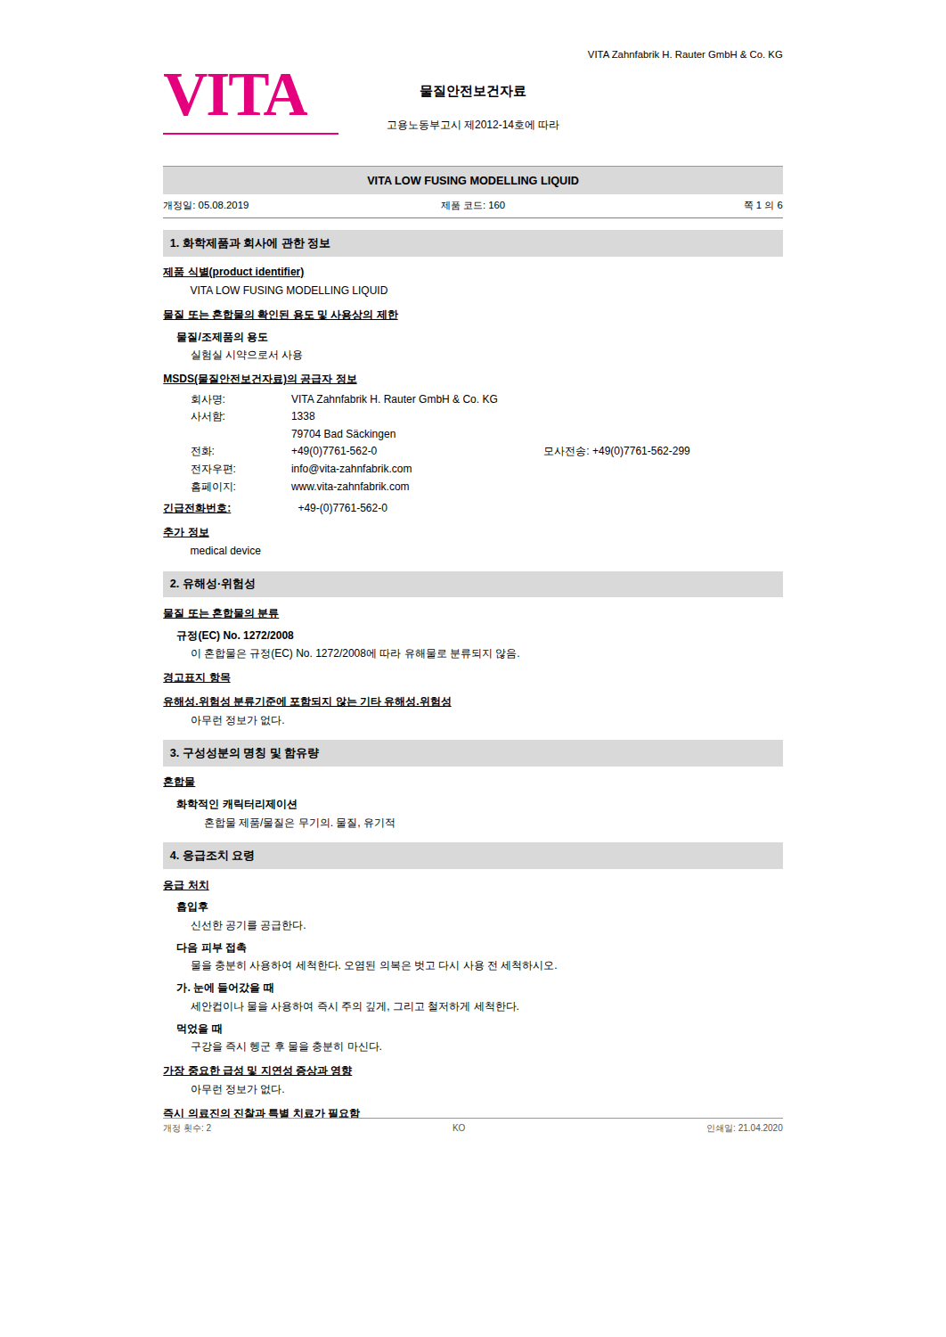VITA Zahnfabrik H. Rauter GmbH & Co. KG
VITA
물질안전보건자료
고용노동부고시 제2012-14호에 따라
VITA LOW FUSING MODELLING LIQUID
개정일: 05.08.2019 제품 코드: 160 쪽 1 의 6
1. 화학제품과 회사에 관한 정보
제품 식별(product identifier)
VITA LOW FUSING MODELLING LIQUID
물질 또는 혼합물의 확인된 용도 및 사용상의 제한
물질/조제품의 용도
실험실 시약으로서 사용
MSDS(물질안전보건자료)의 공급자 정보
| 회사명: | VITA Zahnfabrik H. Rauter GmbH & Co. KG | |
| 사서함: | 1338 | |
| | 79704 Bad Säckingen | |
| 전화: | +49(0)7761-562-0 | 모사전송: +49(0)7761-562-299 |
| 전자우편: | info@vita-zahnfabrik.com | |
| 홈페이지: | www.vita-zahnfabrik.com | |
긴급전화번호: +49-(0)7761-562-0
추가 정보
medical device
2. 유해성·위험성
물질 또는 혼합물의 분류
규정(EC) No. 1272/2008
이 혼합물은 규정(EC) No. 1272/2008에 따라 유해물로 분류되지 않음.
경고표지 항목
유해성.위험성 분류기준에 포함되지 않는 기타 유해성.위험성
아무런 정보가 없다.
3. 구성성분의 명칭 및 함유량
혼합물
화학적인 캐릭터리제이션
혼합물 제품/물질은 무기의. 물질, 유기적
4. 응급조치 요령
응급 처치
흡입후
신선한 공기를 공급한다.
다음 피부 접촉
물을 충분히 사용하여 세척한다. 오염된 의복은 벗고 다시 사용 전 세척하시오.
가. 눈에 들어갔을 때
세안컵이나 물을 사용하여 즉시 주의 깊게, 그리고 철저하게 세척한다.
먹었을 때
구강을 즉시 헹군 후 물을 충분히 마신다.
가장 중요한 급성 및 지연성 증상과 영향
아무런 정보가 없다.
즉시 의료진의 진찰과 특별 치료가 필요함
개정 횟수: 2 KO 인쇄일: 21.04.2020